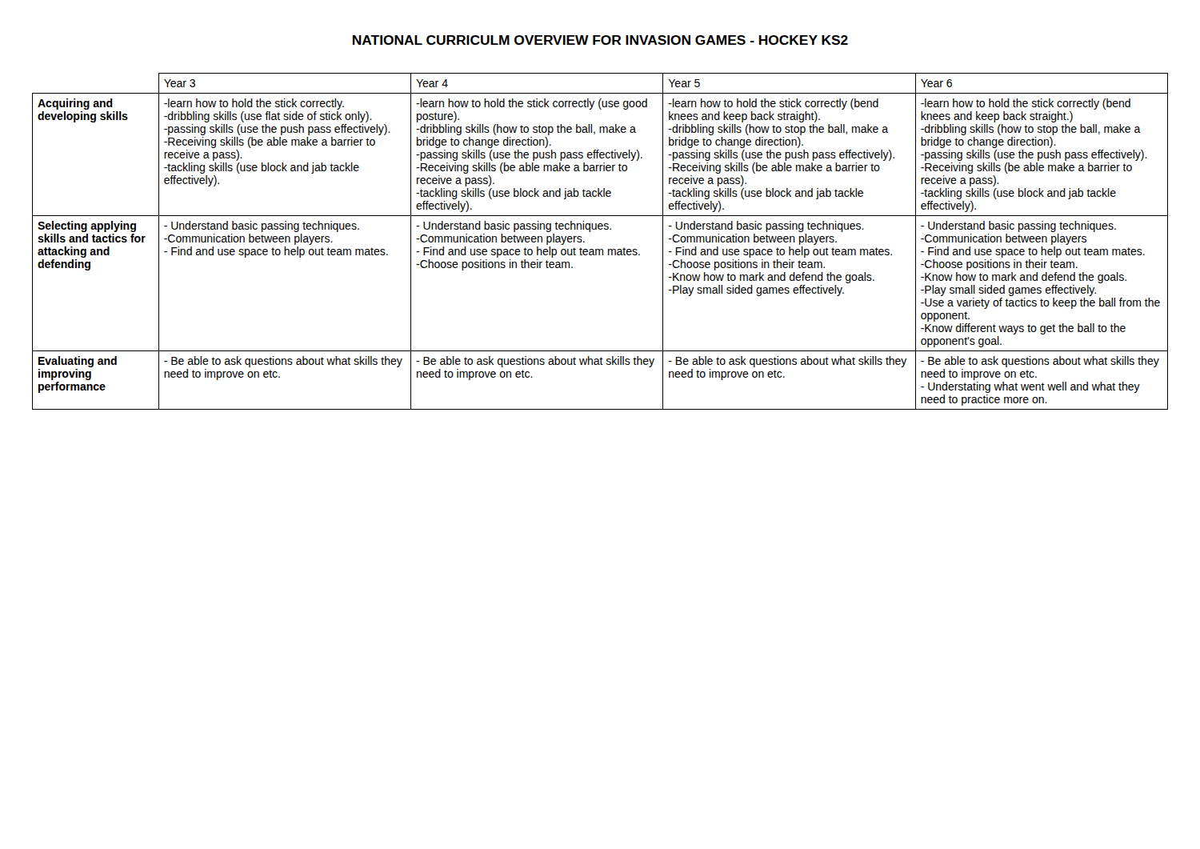NATIONAL CURRICULM OVERVIEW FOR INVASION GAMES - HOCKEY KS2
| | Year 3 | Year 4 | Year 5 | Year 6 |
| --- | --- | --- | --- | --- |
| Acquiring and developing skills | -learn how to hold the stick correctly. -dribbling skills (use flat side of stick only). -passing skills (use the push pass effectively). -Receiving skills (be able make a barrier to receive a pass). -tackling skills (use block and jab tackle effectively). | -learn how to hold the stick correctly (use good posture). -dribbling skills (how to stop the ball, make a bridge to change direction). -passing skills (use the push pass effectively). -Receiving skills (be able make a barrier to receive a pass). -tackling skills (use block and jab tackle effectively). | -learn how to hold the stick correctly (bend knees and keep back straight). -dribbling skills (how to stop the ball, make a bridge to change direction). -passing skills (use the push pass effectively). -Receiving skills (be able make a barrier to receive a pass). -tackling skills (use block and jab tackle effectively). | -learn how to hold the stick correctly (bend knees and keep back straight.) -dribbling skills (how to stop the ball, make a bridge to change direction). -passing skills (use the push pass effectively). -Receiving skills (be able make a barrier to receive a pass). -tackling skills (use block and jab tackle effectively). |
| Selecting applying skills and tactics for attacking and defending | - Understand basic passing techniques. -Communication between players. - Find and use space to help out team mates. | - Understand basic passing techniques. -Communication between players. - Find and use space to help out team mates. -Choose positions in their team. | - Understand basic passing techniques. -Communication between players. - Find and use space to help out team mates. -Choose positions in their team. -Know how to mark and defend the goals. -Play small sided games effectively. | - Understand basic passing techniques. -Communication between players - Find and use space to help out team mates. -Choose positions in their team. -Know how to mark and defend the goals. -Play small sided games effectively. -Use a variety of tactics to keep the ball from the opponent. -Know different ways to get the ball to the opponent's goal. |
| Evaluating and improving performance | - Be able to ask questions about what skills they need to improve on etc. | - Be able to ask questions about what skills they need to improve on etc. | - Be able to ask questions about what skills they need to improve on etc. | - Be able to ask questions about what skills they need to improve on etc. - Understating what went well and what they need to practice more on. |